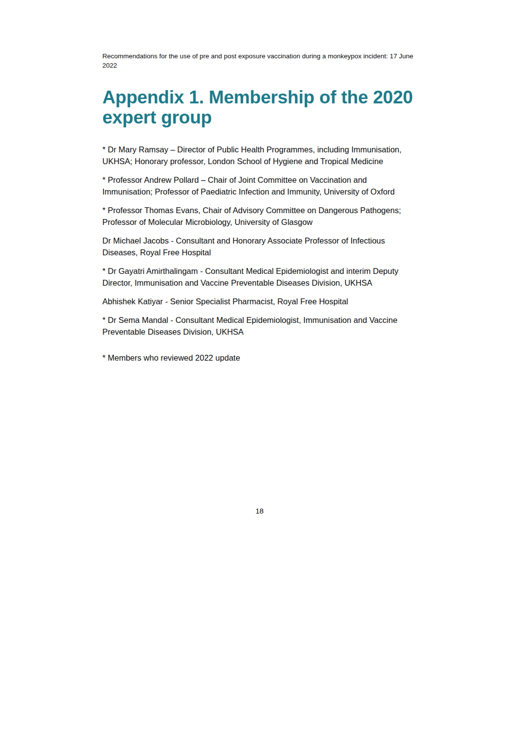Recommendations for the use of pre and post exposure vaccination during a monkeypox incident: 17 June 2022
Appendix 1. Membership of the 2020 expert group
* Dr Mary Ramsay – Director of Public Health Programmes, including Immunisation, UKHSA; Honorary professor, London School of Hygiene and Tropical Medicine
* Professor Andrew Pollard – Chair of Joint Committee on Vaccination and Immunisation; Professor of Paediatric Infection and Immunity, University of Oxford
* Professor Thomas Evans, Chair of Advisory Committee on Dangerous Pathogens; Professor of Molecular Microbiology, University of Glasgow
Dr Michael Jacobs - Consultant and Honorary Associate Professor of Infectious Diseases, Royal Free Hospital
* Dr Gayatri Amirthalingam - Consultant Medical Epidemiologist and interim Deputy Director, Immunisation and Vaccine Preventable Diseases Division, UKHSA
Abhishek Katiyar - Senior Specialist Pharmacist, Royal Free Hospital
* Dr Sema Mandal - Consultant Medical Epidemiologist, Immunisation and Vaccine Preventable Diseases Division, UKHSA
* Members who reviewed 2022 update
18